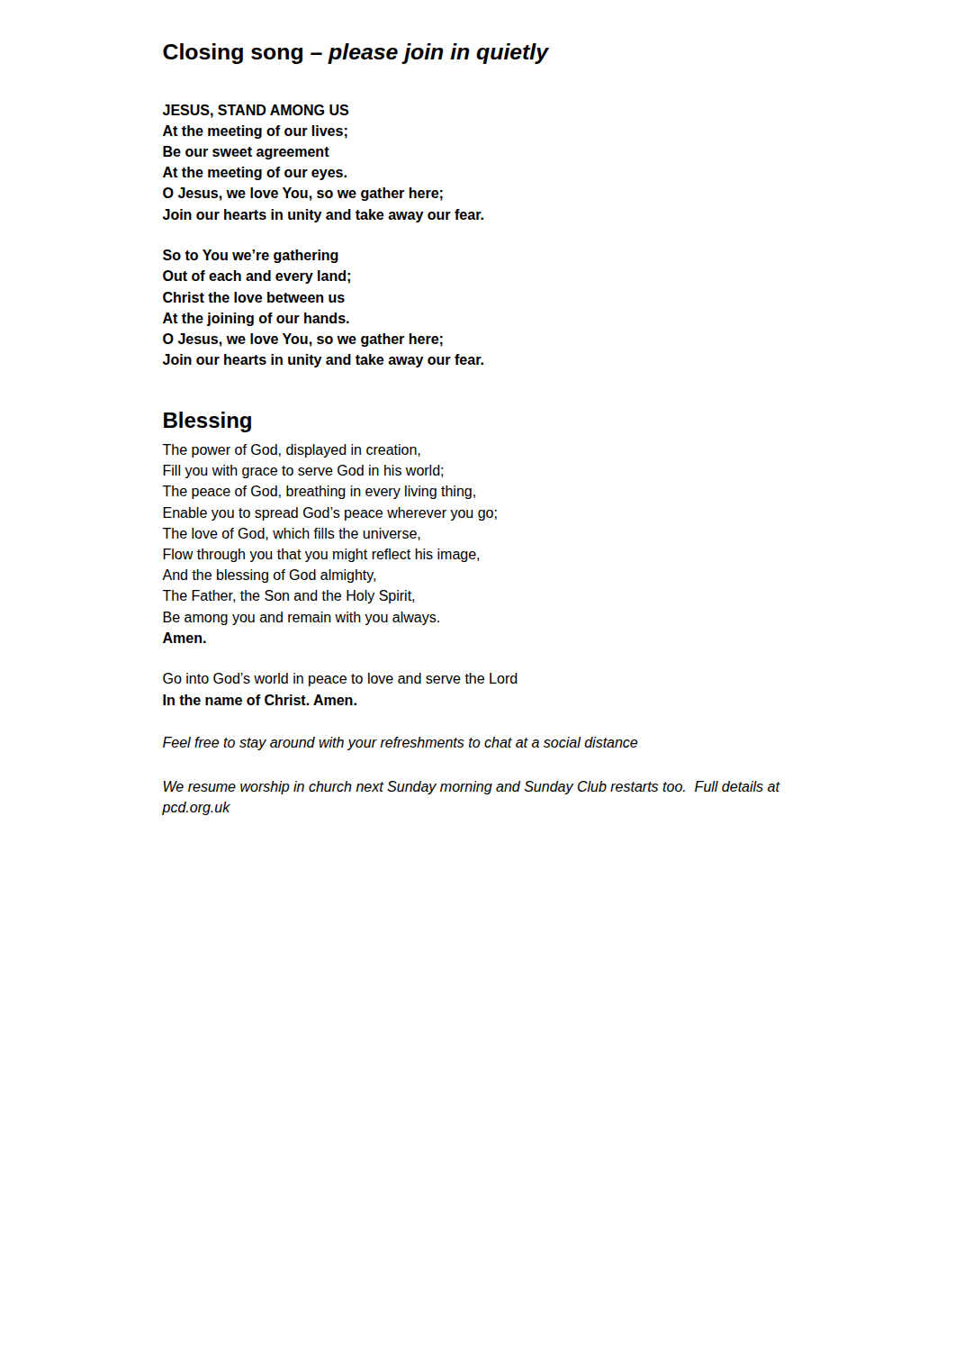Closing song – please join in quietly
JESUS, STAND AMONG US At the meeting of our lives; Be our sweet agreement At the meeting of our eyes. O Jesus, we love You, so we gather here; Join our hearts in unity and take away our fear.
So to You we’re gathering Out of each and every land; Christ the love between us At the joining of our hands. O Jesus, we love You, so we gather here; Join our hearts in unity and take away our fear.
Blessing
The power of God, displayed in creation, Fill you with grace to serve God in his world; The peace of God, breathing in every living thing, Enable you to spread God’s peace wherever you go; The love of God, which fills the universe, Flow through you that you might reflect his image, And the blessing of God almighty, The Father, the Son and the Holy Spirit, Be among you and remain with you always. Amen.
Go into God’s world in peace to love and serve the Lord In the name of Christ. Amen.
Feel free to stay around with your refreshments to chat at a social distance
We resume worship in church next Sunday morning and Sunday Club restarts too. Full details at pcd.org.uk